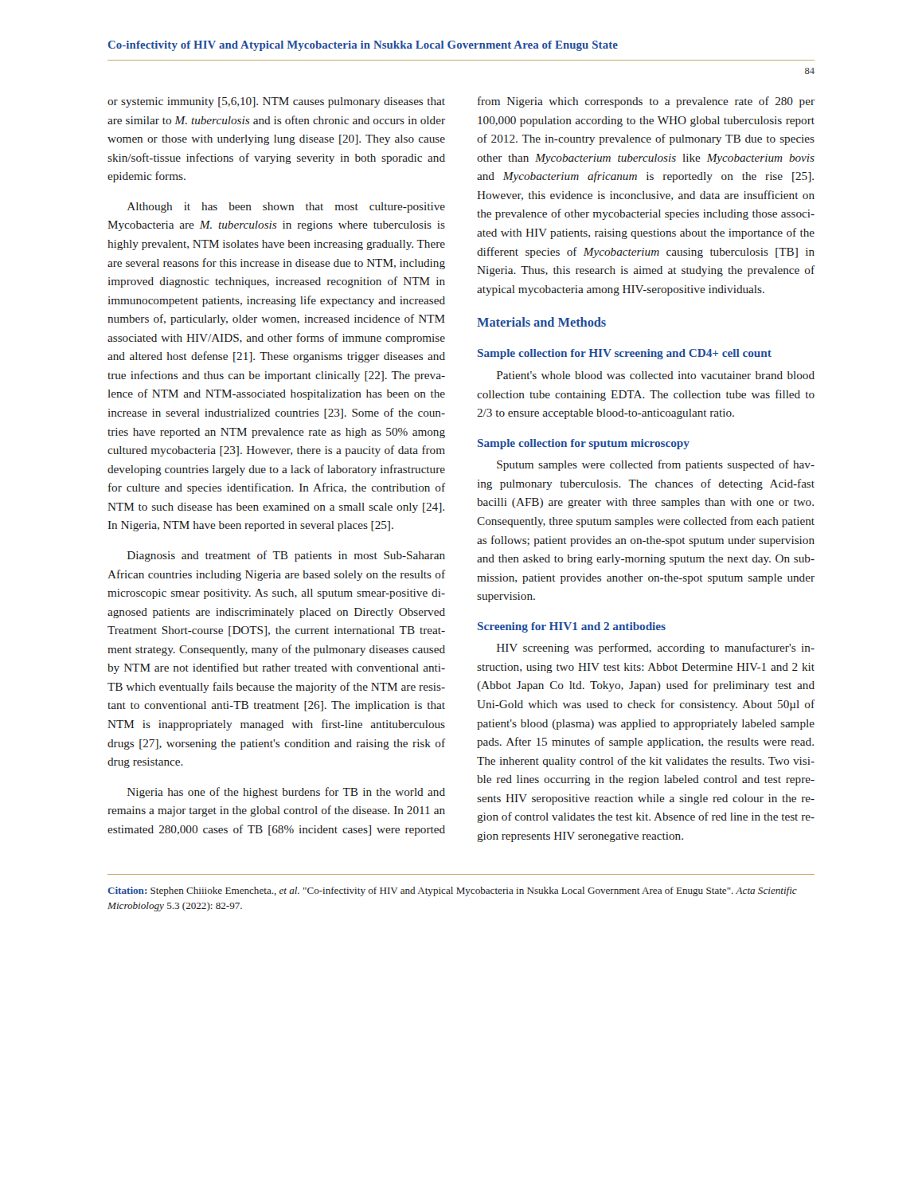Co-infectivity of HIV and Atypical Mycobacteria in Nsukka Local Government Area of Enugu State
84
or systemic immunity [5,6,10]. NTM causes pulmonary diseases that are similar to M. tuberculosis and is often chronic and occurs in older women or those with underlying lung disease [20]. They also cause skin/soft-tissue infections of varying severity in both sporadic and epidemic forms.
Although it has been shown that most culture-positive Mycobacteria are M. tuberculosis in regions where tuberculosis is highly prevalent, NTM isolates have been increasing gradually. There are several reasons for this increase in disease due to NTM, including improved diagnostic techniques, increased recognition of NTM in immunocompetent patients, increasing life expectancy and increased numbers of, particularly, older women, increased incidence of NTM associated with HIV/AIDS, and other forms of immune compromise and altered host defense [21]. These organisms trigger diseases and true infections and thus can be important clinically [22]. The prevalence of NTM and NTM-associated hospitalization has been on the increase in several industrialized countries [23]. Some of the countries have reported an NTM prevalence rate as high as 50% among cultured mycobacteria [23]. However, there is a paucity of data from developing countries largely due to a lack of laboratory infrastructure for culture and species identification. In Africa, the contribution of NTM to such disease has been examined on a small scale only [24]. In Nigeria, NTM have been reported in several places [25].
Diagnosis and treatment of TB patients in most Sub-Saharan African countries including Nigeria are based solely on the results of microscopic smear positivity. As such, all sputum smear-positive diagnosed patients are indiscriminately placed on Directly Observed Treatment Short-course [DOTS], the current international TB treatment strategy. Consequently, many of the pulmonary diseases caused by NTM are not identified but rather treated with conventional anti-TB which eventually fails because the majority of the NTM are resistant to conventional anti-TB treatment [26]. The implication is that NTM is inappropriately managed with first-line antituberculous drugs [27], worsening the patient's condition and raising the risk of drug resistance.
Nigeria has one of the highest burdens for TB in the world and remains a major target in the global control of the disease. In 2011 an estimated 280,000 cases of TB [68% incident cases] were reported from Nigeria which corresponds to a prevalence rate of 280 per 100,000 population according to the WHO global tuberculosis report of 2012. The in-country prevalence of pulmonary TB due to species other than Mycobacterium tuberculosis like Mycobacterium bovis and Mycobacterium africanum is reportedly on the rise [25]. However, this evidence is inconclusive, and data are insufficient on the prevalence of other mycobacterial species including those associated with HIV patients, raising questions about the importance of the different species of Mycobacterium causing tuberculosis [TB] in Nigeria. Thus, this research is aimed at studying the prevalence of atypical mycobacteria among HIV-seropositive individuals.
Materials and Methods
Sample collection for HIV screening and CD4+ cell count
Patient's whole blood was collected into vacutainer brand blood collection tube containing EDTA. The collection tube was filled to 2/3 to ensure acceptable blood-to-anticoagulant ratio.
Sample collection for sputum microscopy
Sputum samples were collected from patients suspected of having pulmonary tuberculosis. The chances of detecting Acid-fast bacilli (AFB) are greater with three samples than with one or two. Consequently, three sputum samples were collected from each patient as follows; patient provides an on-the-spot sputum under supervision and then asked to bring early-morning sputum the next day. On submission, patient provides another on-the-spot sputum sample under supervision.
Screening for HIV1 and 2 antibodies
HIV screening was performed, according to manufacturer's instruction, using two HIV test kits: Abbot Determine HIV-1 and 2 kit (Abbot Japan Co ltd. Tokyo, Japan) used for preliminary test and Uni-Gold which was used to check for consistency. About 50µl of patient's blood (plasma) was applied to appropriately labeled sample pads. After 15 minutes of sample application, the results were read. The inherent quality control of the kit validates the results. Two visible red lines occurring in the region labeled control and test represents HIV seropositive reaction while a single red colour in the region of control validates the test kit. Absence of red line in the test region represents HIV seronegative reaction.
Citation: Stephen Chiiioke Emencheta., et al. "Co-infectivity of HIV and Atypical Mycobacteria in Nsukka Local Government Area of Enugu State". Acta Scientific Microbiology 5.3 (2022): 82-97.